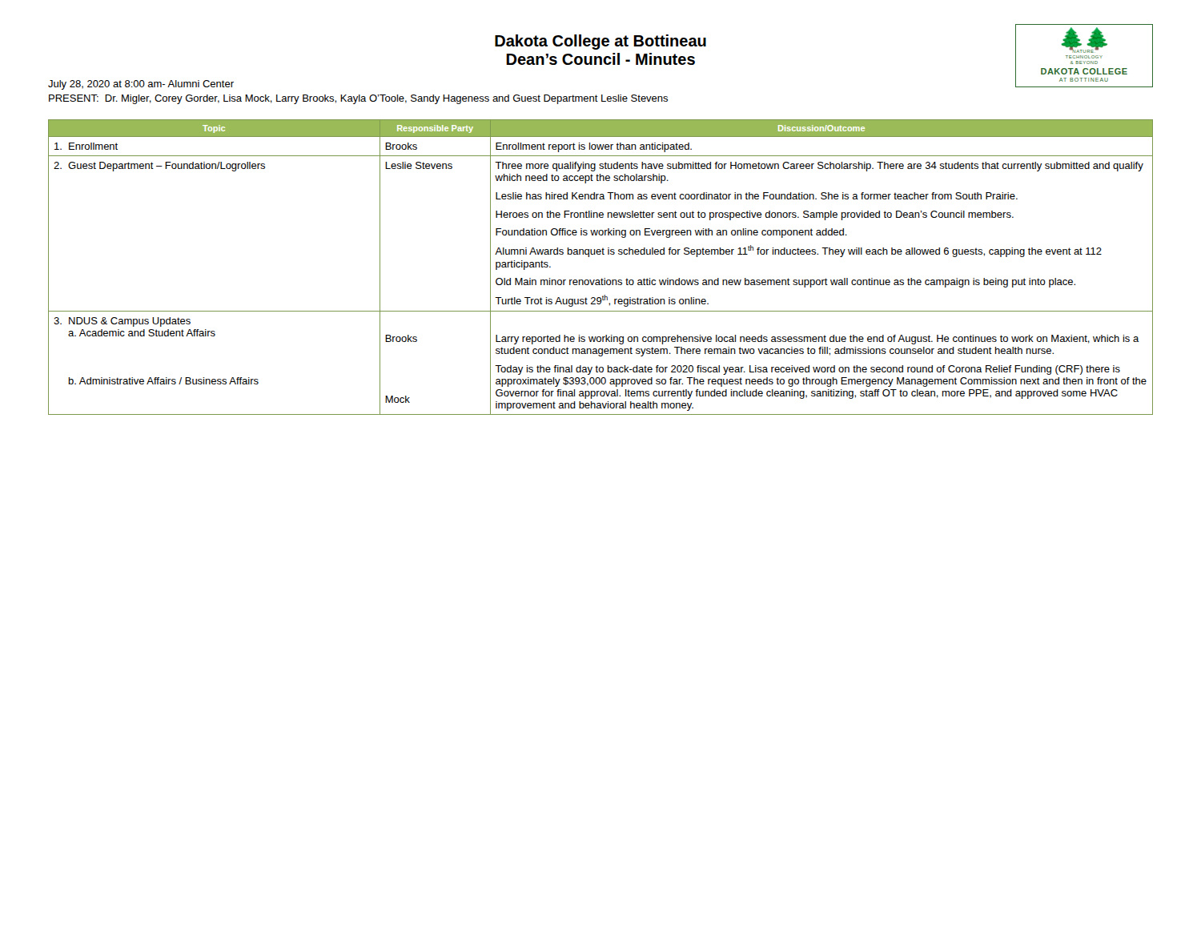🌲🌲
NATURE.
TECHNOLOGY
& BEYOND
DAKOTA COLLEGE
AT BOTTINEAU
Dakota College at Bottineau
Dean’s Council - Minutes
July 28, 2020 at 8:00 am- Alumni Center
PRESENT: Dr. Migler, Corey Gorder, Lisa Mock, Larry Brooks, Kayla O’Toole, Sandy Hageness and Guest Department Leslie Stevens
| Topic | Responsible Party | Discussion/Outcome |
| --- | --- | --- |
| 1. Enrollment | Brooks | Enrollment report is lower than anticipated. |
| 2. Guest Department – Foundation/Logrollers | Leslie Stevens | Three more qualifying students have submitted for Hometown Career Scholarship. There are 34 students that currently submitted and qualify which need to accept the scholarship. Leslie has hired Kendra Thom as event coordinator in the Foundation. She is a former teacher from South Prairie. Heroes on the Frontline newsletter sent out to prospective donors. Sample provided to Dean’s Council members. Foundation Office is working on Evergreen with an online component added. Alumni Awards banquet is scheduled for September 11 th for inductees. They will each be allowed 6 guests, capping the event at 112 participants. Old Main minor renovations to attic windows and new basement support wall continue as the campaign is being put into place. Turtle Trot is August 29 th , registration is online. |
| 3. NDUS & Campus Updates a. Academic and Student Affairs b. Administrative Affairs / Business Affairs | Brooks Mock | Larry reported he is working on comprehensive local needs assessment due the end of August. He continues to work on Maxient, which is a student conduct management system. There remain two vacancies to fill; admissions counselor and student health nurse. Today is the final day to back-date for 2020 fiscal year. Lisa received word on the second round of Corona Relief Funding (CRF) there is approximately $393,000 approved so far. The request needs to go through Emergency Management Commission next and then in front of the Governor for final approval. Items currently funded include cleaning, sanitizing, staff OT to clean, more PPE, and approved some HVAC improvement and behavioral health money. |